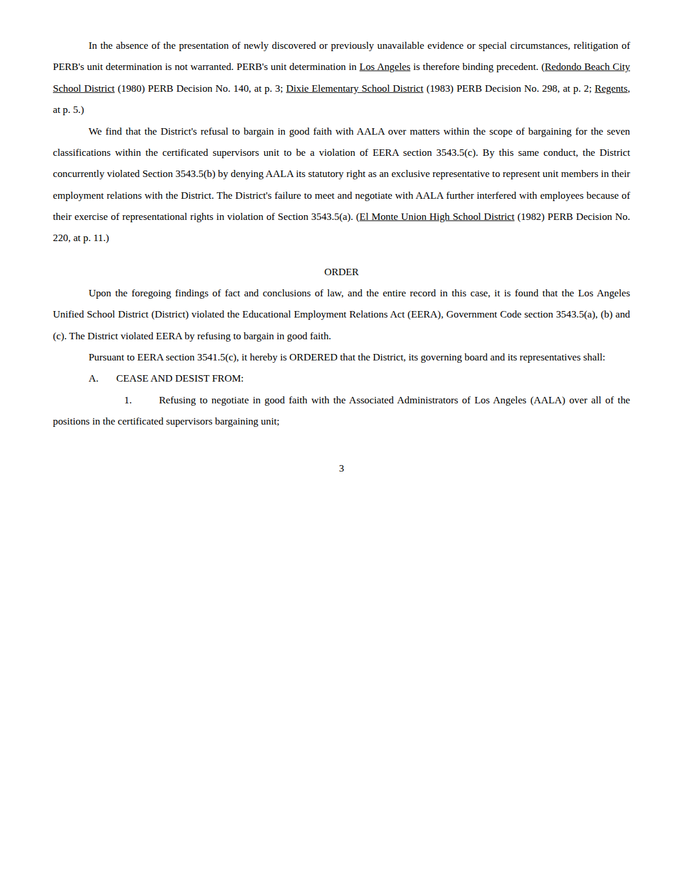In the absence of the presentation of newly discovered or previously unavailable evidence or special circumstances, relitigation of PERB's unit determination is not warranted. PERB's unit determination in Los Angeles is therefore binding precedent. (Redondo Beach City School District (1980) PERB Decision No. 140, at p. 3; Dixie Elementary School District (1983) PERB Decision No. 298, at p. 2; Regents, at p. 5.)
We find that the District's refusal to bargain in good faith with AALA over matters within the scope of bargaining for the seven classifications within the certificated supervisors unit to be a violation of EERA section 3543.5(c). By this same conduct, the District concurrently violated Section 3543.5(b) by denying AALA its statutory right as an exclusive representative to represent unit members in their employment relations with the District. The District's failure to meet and negotiate with AALA further interfered with employees because of their exercise of representational rights in violation of Section 3543.5(a). (El Monte Union High School District (1982) PERB Decision No. 220, at p. 11.)
ORDER
Upon the foregoing findings of fact and conclusions of law, and the entire record in this case, it is found that the Los Angeles Unified School District (District) violated the Educational Employment Relations Act (EERA), Government Code section 3543.5(a), (b) and (c). The District violated EERA by refusing to bargain in good faith.
Pursuant to EERA section 3541.5(c), it hereby is ORDERED that the District, its governing board and its representatives shall:
A. CEASE AND DESIST FROM:
1. Refusing to negotiate in good faith with the Associated Administrators of Los Angeles (AALA) over all of the positions in the certificated supervisors bargaining unit;
3